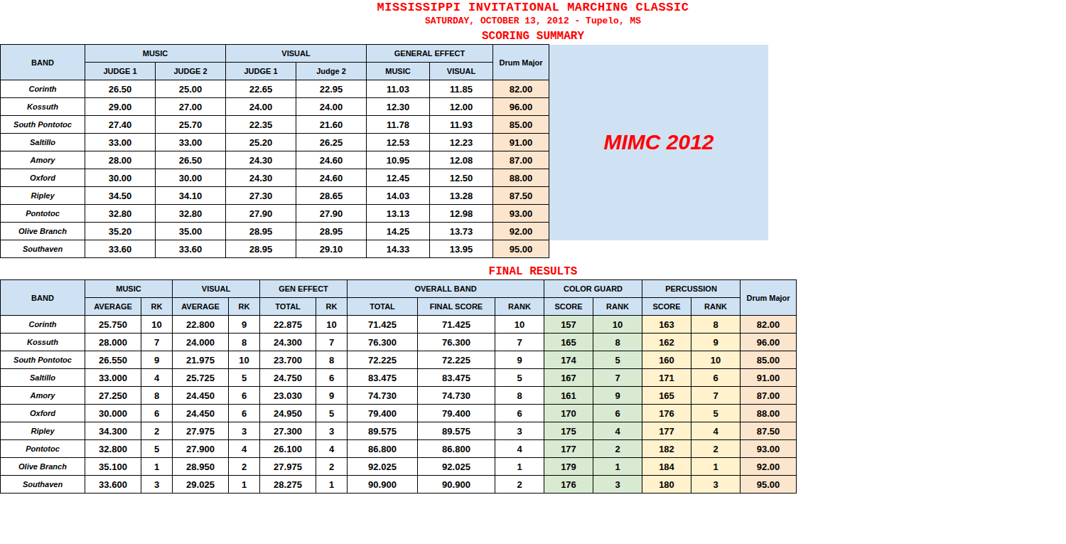| MISSISSIPPI INVITATIONAL MARCHING CLASSIC |
| SATURDAY, OCTOBER 13, 2012 - Tupelo, MS |
SCORING SUMMARY
| BAND | MUSIC | VISUAL | GENERAL EFFECT | Drum Major | MIMC 2012 |
| --- | --- | --- | --- | --- | --- |
| JUDGE 1 | JUDGE 2 | JUDGE 1 | Judge 2 | MUSIC | VISUAL |
| Corinth | 26.50 | 25.00 | 22.65 | 22.95 | 11.03 | 11.85 | 82.00 |
| Kossuth | 29.00 | 27.00 | 24.00 | 24.00 | 12.30 | 12.00 | 96.00 |
| South Pontotoc | 27.40 | 25.70 | 22.35 | 21.60 | 11.78 | 11.93 | 85.00 |
| Saltillo | 33.00 | 33.00 | 25.20 | 26.25 | 12.53 | 12.23 | 91.00 |
| Amory | 28.00 | 26.50 | 24.30 | 24.60 | 10.95 | 12.08 | 87.00 |
| Oxford | 30.00 | 30.00 | 24.30 | 24.60 | 12.45 | 12.50 | 88.00 |
| Ripley | 34.50 | 34.10 | 27.30 | 28.65 | 14.03 | 13.28 | 87.50 |
| Pontotoc | 32.80 | 32.80 | 27.90 | 27.90 | 13.13 | 12.98 | 93.00 |
| Olive Branch | 35.20 | 35.00 | 28.95 | 28.95 | 14.25 | 13.73 | 92.00 |
| Southaven | 33.60 | 33.60 | 28.95 | 29.10 | 14.33 | 13.95 | 95.00 |
FINAL RESULTS
| BAND | MUSIC | VISUAL | GEN EFFECT | OVERALL BAND | COLOR GUARD | PERCUSSION | Drum Major |
| --- | --- | --- | --- | --- | --- | --- | --- |
| AVERAGE | RK | AVERAGE | RK | TOTAL | RK | TOTAL | FINAL SCORE | RANK | SCORE | RANK | SCORE | RANK |
| Corinth | 25.750 | 10 | 22.800 | 9 | 22.875 | 10 | 71.425 | 71.425 | 10 | 157 | 10 | 163 | 8 | 82.00 |
| Kossuth | 28.000 | 7 | 24.000 | 8 | 24.300 | 7 | 76.300 | 76.300 | 7 | 165 | 8 | 162 | 9 | 96.00 |
| South Pontotoc | 26.550 | 9 | 21.975 | 10 | 23.700 | 8 | 72.225 | 72.225 | 9 | 174 | 5 | 160 | 10 | 85.00 |
| Saltillo | 33.000 | 4 | 25.725 | 5 | 24.750 | 6 | 83.475 | 83.475 | 5 | 167 | 7 | 171 | 6 | 91.00 |
| Amory | 27.250 | 8 | 24.450 | 6 | 23.030 | 9 | 74.730 | 74.730 | 8 | 161 | 9 | 165 | 7 | 87.00 |
| Oxford | 30.000 | 6 | 24.450 | 6 | 24.950 | 5 | 79.400 | 79.400 | 6 | 170 | 6 | 176 | 5 | 88.00 |
| Ripley | 34.300 | 2 | 27.975 | 3 | 27.300 | 3 | 89.575 | 89.575 | 3 | 175 | 4 | 177 | 4 | 87.50 |
| Pontotoc | 32.800 | 5 | 27.900 | 4 | 26.100 | 4 | 86.800 | 86.800 | 4 | 177 | 2 | 182 | 2 | 93.00 |
| Olive Branch | 35.100 | 1 | 28.950 | 2 | 27.975 | 2 | 92.025 | 92.025 | 1 | 179 | 1 | 184 | 1 | 92.00 |
| Southaven | 33.600 | 3 | 29.025 | 1 | 28.275 | 1 | 90.900 | 90.900 | 2 | 176 | 3 | 180 | 3 | 95.00 |